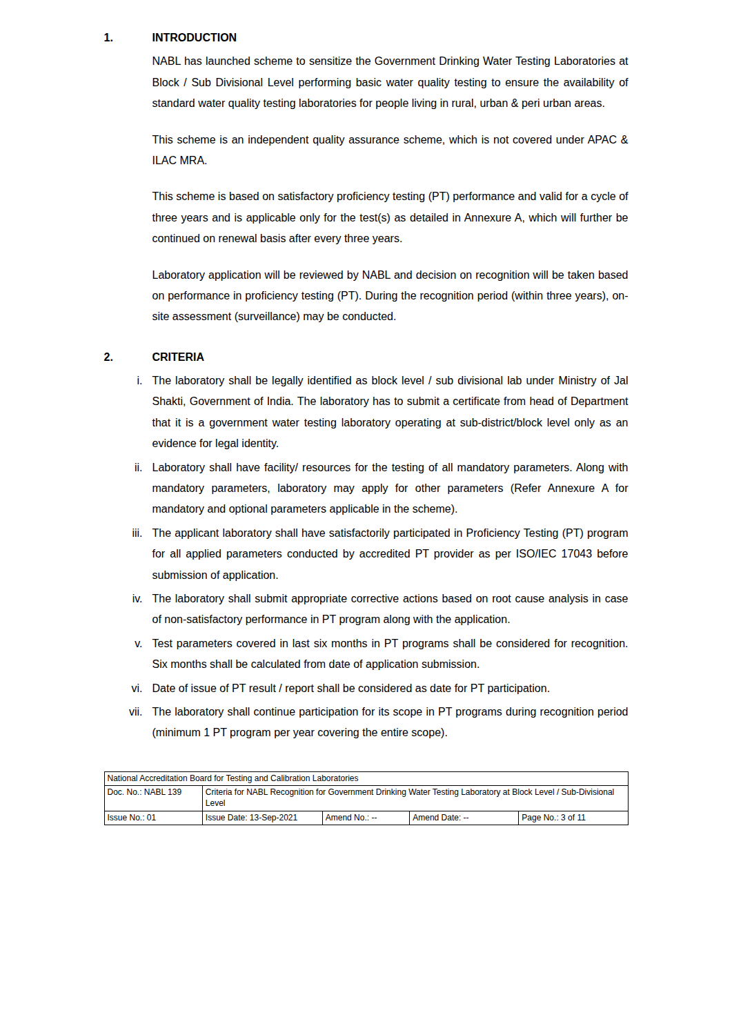1.
INTRODUCTION
NABL has launched scheme to sensitize the Government Drinking Water Testing Laboratories at Block / Sub Divisional Level performing basic water quality testing to ensure the availability of standard water quality testing laboratories for people living in rural, urban & peri urban areas.
This scheme is an independent quality assurance scheme, which is not covered under APAC & ILAC MRA.
This scheme is based on satisfactory proficiency testing (PT) performance and valid for a cycle of three years and is applicable only for the test(s) as detailed in Annexure A, which will further be continued on renewal basis after every three years.
Laboratory application will be reviewed by NABL and decision on recognition will be taken based on performance in proficiency testing (PT). During the recognition period (within three years), on-site assessment (surveillance) may be conducted.
2. CRITERIA
The laboratory shall be legally identified as block level / sub divisional lab under Ministry of Jal Shakti, Government of India. The laboratory has to submit a certificate from head of Department that it is a government water testing laboratory operating at sub-district/block level only as an evidence for legal identity.
Laboratory shall have facility/ resources for the testing of all mandatory parameters. Along with mandatory parameters, laboratory may apply for other parameters (Refer Annexure A for mandatory and optional parameters applicable in the scheme).
The applicant laboratory shall have satisfactorily participated in Proficiency Testing (PT) program for all applied parameters conducted by accredited PT provider as per ISO/IEC 17043 before submission of application.
The laboratory shall submit appropriate corrective actions based on root cause analysis in case of non-satisfactory performance in PT program along with the application.
Test parameters covered in last six months in PT programs shall be considered for recognition. Six months shall be calculated from date of application submission.
Date of issue of PT result / report shall be considered as date for PT participation.
The laboratory shall continue participation for its scope in PT programs during recognition period (minimum 1 PT program per year covering the entire scope).
| National Accreditation Board for Testing and Calibration Laboratories |
| Doc. No.: NABL 139 | Criteria for NABL Recognition for Government Drinking Water Testing Laboratory at Block Level / Sub-Divisional Level |
| Issue No.: 01 | Issue Date: 13-Sep-2021 | Amend No.: -- | Amend Date: -- | Page No.: 3 of 11 |